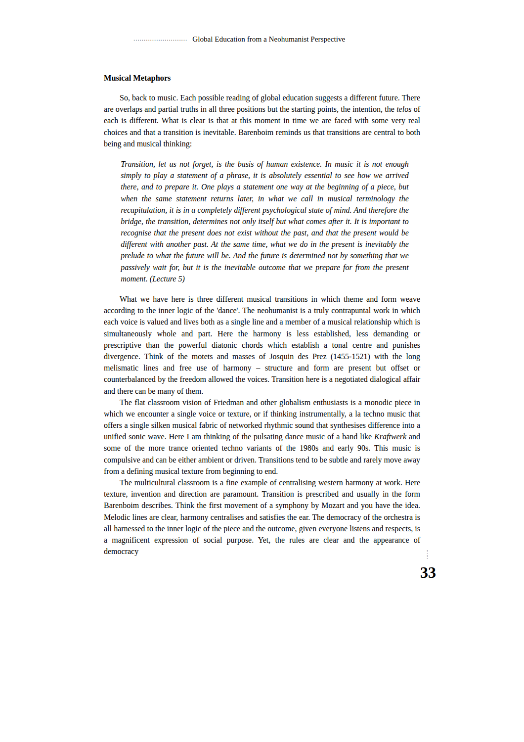.......................... Global Education from a Neohumanist Perspective
Musical Metaphors
So, back to music. Each possible reading of global education suggests a different future. There are overlaps and partial truths in all three positions but the starting points, the intention, the telos of each is different. What is clear is that at this moment in time we are faced with some very real choices and that a transition is inevitable. Barenboim reminds us that transitions are central to both being and musical thinking:
Transition, let us not forget, is the basis of human existence. In music it is not enough simply to play a statement of a phrase, it is absolutely essential to see how we arrived there, and to prepare it. One plays a statement one way at the beginning of a piece, but when the same statement returns later, in what we call in musical terminology the recapitulation, it is in a completely different psychological state of mind. And therefore the bridge, the transition, determines not only itself but what comes after it. It is important to recognise that the present does not exist without the past, and that the present would be different with another past. At the same time, what we do in the present is inevitably the prelude to what the future will be. And the future is determined not by something that we passively wait for, but it is the inevitable outcome that we prepare for from the present moment. (Lecture 5)
What we have here is three different musical transitions in which theme and form weave according to the inner logic of the 'dance'. The neohumanist is a truly contrapuntal work in which each voice is valued and lives both as a single line and a member of a musical relationship which is simultaneously whole and part. Here the harmony is less established, less demanding or prescriptive than the powerful diatonic chords which establish a tonal centre and punishes divergence. Think of the motets and masses of Josquin des Prez (1455-1521) with the long melismatic lines and free use of harmony – structure and form are present but offset or counterbalanced by the freedom allowed the voices. Transition here is a negotiated dialogical affair and there can be many of them.
The flat classroom vision of Friedman and other globalism enthusiasts is a monodic piece in which we encounter a single voice or texture, or if thinking instrumentally, a la techno music that offers a single silken musical fabric of networked rhythmic sound that synthesises difference into a unified sonic wave. Here I am thinking of the pulsating dance music of a band like Kraftwerk and some of the more trance oriented techno variants of the 1980s and early 90s. This music is compulsive and can be either ambient or driven. Transitions tend to be subtle and rarely move away from a defining musical texture from beginning to end.
The multicultural classroom is a fine example of centralising western harmony at work. Here texture, invention and direction are paramount. Transition is prescribed and usually in the form Barenboim describes. Think the first movement of a symphony by Mozart and you have the idea. Melodic lines are clear, harmony centralises and satisfies the ear. The democracy of the orchestra is all harnessed to the inner logic of the piece and the outcome, given everyone listens and respects, is a magnificent expression of social purpose. Yet, the rules are clear and the appearance of democracy
⋮
⋮
33